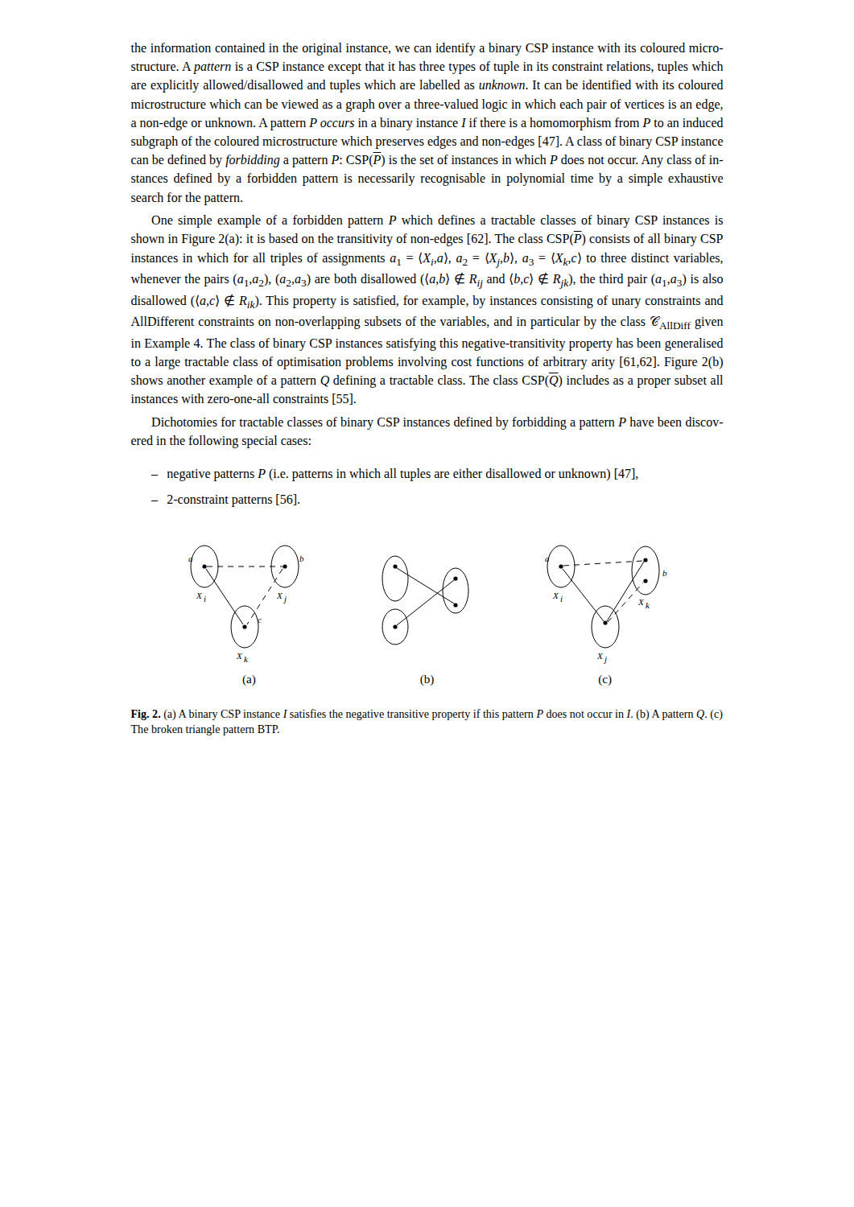the information contained in the original instance, we can identify a binary CSP instance with its coloured microstructure. A pattern is a CSP instance except that it has three types of tuple in its constraint relations, tuples which are explicitly allowed/disallowed and tuples which are labelled as unknown. It can be identified with its coloured microstructure which can be viewed as a graph over a three-valued logic in which each pair of vertices is an edge, a non-edge or unknown. A pattern P occurs in a binary instance I if there is a homomorphism from P to an induced subgraph of the coloured microstructure which preserves edges and non-edges [47]. A class of binary CSP instance can be defined by forbidding a pattern P: CSP(P) is the set of instances in which P does not occur. Any class of instances defined by a forbidden pattern is necessarily recognisable in polynomial time by a simple exhaustive search for the pattern.
One simple example of a forbidden pattern P which defines a tractable classes of binary CSP instances is shown in Figure 2(a): it is based on the transitivity of non-edges [62]. The class CSP(P) consists of all binary CSP instances in which for all triples of assignments a1 = ⟨Xi,a⟩, a2 = ⟨Xj,b⟩, a3 = ⟨Xk,c⟩ to three distinct variables, whenever the pairs (a1,a2), (a2,a3) are both disallowed (⟨a,b⟩ ∉ Rij and ⟨b,c⟩ ∉ Rjk), the third pair (a1,a3) is also disallowed (⟨a,c⟩ ∉ Rik). This property is satisfied, for example, by instances consisting of unary constraints and AllDifferent constraints on non-overlapping subsets of the variables, and in particular by the class 𝒞AllDiff given in Example 4. The class of binary CSP instances satisfying this negative-transitivity property has been generalised to a large tractable class of optimisation problems involving cost functions of arbitrary arity [61,62]. Figure 2(b) shows another example of a pattern Q defining a tractable class. The class CSP(Q) includes as a proper subset all instances with zero-one-all constraints [55].
Dichotomies for tractable classes of binary CSP instances defined by forbidding a pattern P have been discovered in the following special cases:
negative patterns P (i.e. patterns in which all tuples are either disallowed or unknown) [47],
2-constraint patterns [56].
a b c Xi Xj Xk
(a)
(b)
a b Xi Xk Xj
(c)
Fig. 2. (a) A binary CSP instance I satisfies the negative transitive property if this pattern P does not occur in I. (b) A pattern Q. (c) The broken triangle pattern BTP.